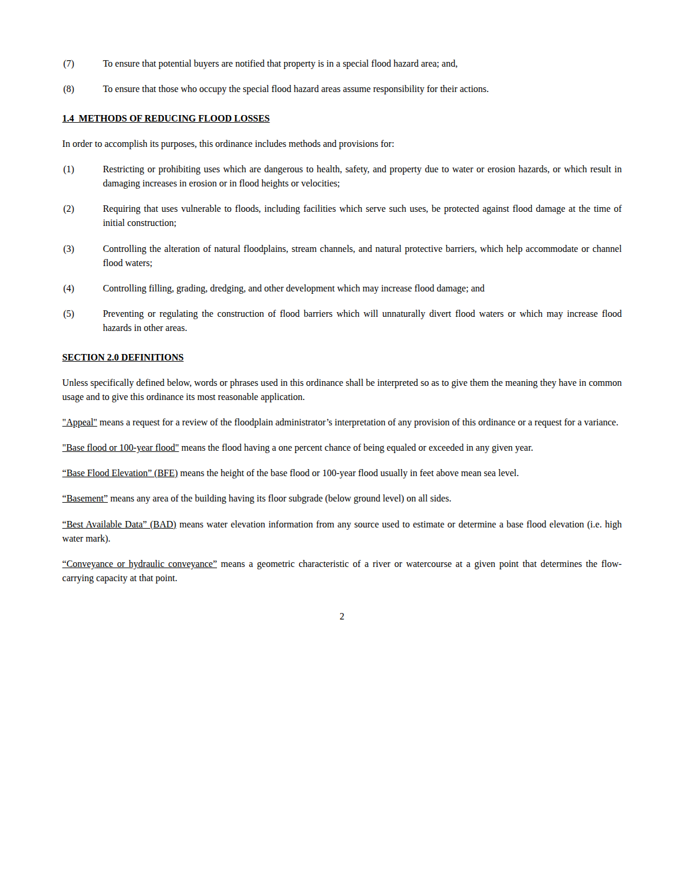(7)
To ensure that potential buyers are notified that property is in a special flood hazard area; and,
(8)
To ensure that those who occupy the special flood hazard areas assume responsibility for their actions.
1.4 METHODS OF REDUCING FLOOD LOSSES
In order to accomplish its purposes, this ordinance includes methods and provisions for:
(1)
Restricting or prohibiting uses which are dangerous to health, safety, and property due to water or erosion hazards, or which result in damaging increases in erosion or in flood heights or velocities;
(2)
Requiring that uses vulnerable to floods, including facilities which serve such uses, be protected against flood damage at the time of initial construction;
(3)
Controlling the alteration of natural floodplains, stream channels, and natural protective barriers, which help accommodate or channel flood waters;
(4)
Controlling filling, grading, dredging, and other development which may increase flood damage; and
(5)
Preventing or regulating the construction of flood barriers which will unnaturally divert flood waters or which may increase flood hazards in other areas.
SECTION 2.0 DEFINITIONS
Unless specifically defined below, words or phrases used in this ordinance shall be interpreted so as to give them the meaning they have in common usage and to give this ordinance its most reasonable application.
"Appeal" means a request for a review of the floodplain administrator’s interpretation of any provision of this ordinance or a request for a variance.
"Base flood or 100-year flood" means the flood having a one percent chance of being equaled or exceeded in any given year.
“Base Flood Elevation” (BFE) means the height of the base flood or 100-year flood usually in feet above mean sea level.
“Basement” means any area of the building having its floor subgrade (below ground level) on all sides.
“Best Available Data” (BAD) means water elevation information from any source used to estimate or determine a base flood elevation (i.e. high water mark).
“Conveyance or hydraulic conveyance” means a geometric characteristic of a river or watercourse at a given point that determines the flow-carrying capacity at that point.
2